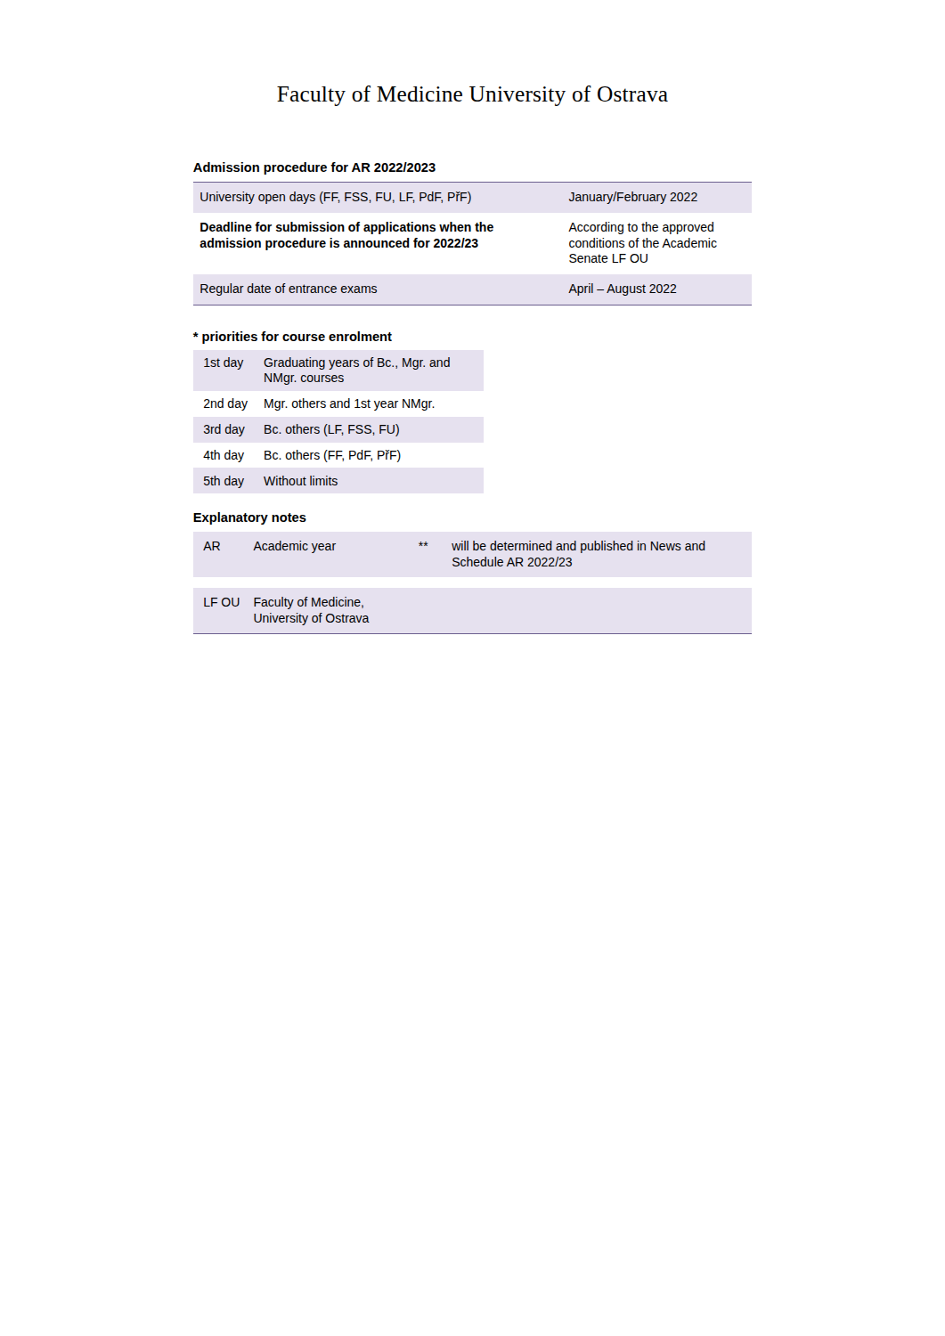Faculty of Medicine University of Ostrava
Admission procedure for AR 2022/2023
| University open days (FF, FSS, FU, LF, PdF, PřF) | January/February 2022 |
| Deadline for submission of applications when the admission procedure is announced for 2022/23 | According to the approved conditions of the Academic Senate LF OU |
| Regular date of entrance exams | April – August 2022 |
* priorities for course enrolment
| 1st day | Graduating years of Bc., Mgr. and NMgr. courses |
| 2nd day | Mgr. others and 1st year NMgr. |
| 3rd day | Bc. others (LF, FSS, FU) |
| 4th day | Bc. others (FF, PdF, PřF) |
| 5th day | Without limits |
Explanatory notes
| AR | Academic year | ** | will be determined and published in News and Schedule AR 2022/23 |
| LF OU | Faculty of Medicine, University of Ostrava | | |